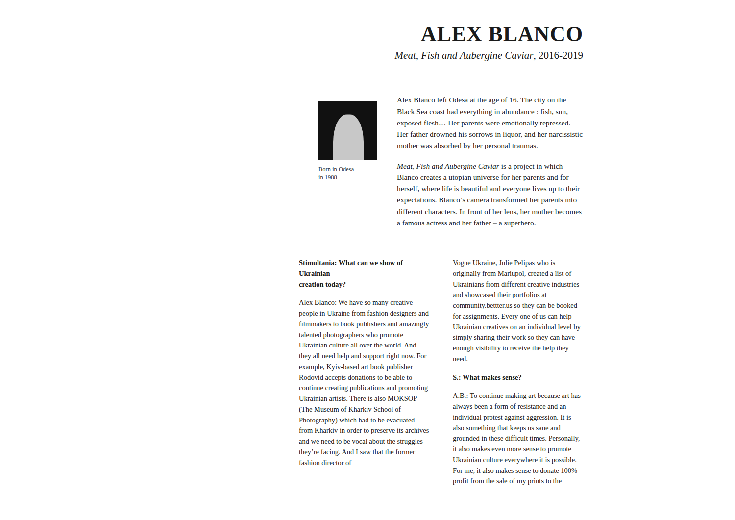ALEX BLANCO
Meat, Fish and Aubergine Caviar, 2016-2019
Born in Odesa
in 1988
Alex Blanco left Odesa at the age of 16. The city on the Black Sea coast had everything in abundance : fish, sun, exposed flesh… Her parents were emotionally repressed. Her father drowned his sorrows in liquor, and her narcissistic mother was absorbed by her personal traumas.
Meat, Fish and Aubergine Caviar is a project in which Blanco creates a utopian universe for her parents and for herself, where life is beautiful and everyone lives up to their expectations. Blanco’s camera transformed her parents into different characters. In front of her lens, her mother becomes a famous actress and her father – a superhero.
Stimultania: What can we show of Ukrainian
creation today?
Alex Blanco: We have so many creative people in Ukraine from fashion designers and filmmakers to book publishers and amazingly talented photographers who promote Ukrainian culture all over the world. And they all need help and support right now. For example, Kyiv-based art book publisher Rodovid accepts donations to be able to continue creating publications and promoting Ukrainian artists. There is also MOKSOP (The Museum of Kharkiv School of Photography) which had to be evacuated from Kharkiv in order to preserve its archives and we need to be vocal about the struggles they’re facing. And I saw that the former fashion director of
Vogue Ukraine, Julie Pelipas who is originally from Mariupol, created a list of Ukrainians from different creative industries and showcased their portfolios at community.bettter.us so they can be booked for assignments. Every one of us can help Ukrainian creatives on an individual level by simply sharing their work so they can have enough visibility to receive the help they need.
S.: What makes sense?
A.B.: To continue making art because art has always been a form of resistance and an individual protest against aggression. It is also something that keeps us sane and grounded in these difficult times. Personally, it also makes even more sense to promote Ukrainian culture everywhere it is possible. For me, it also makes sense to donate 100% profit from the sale of my prints to the